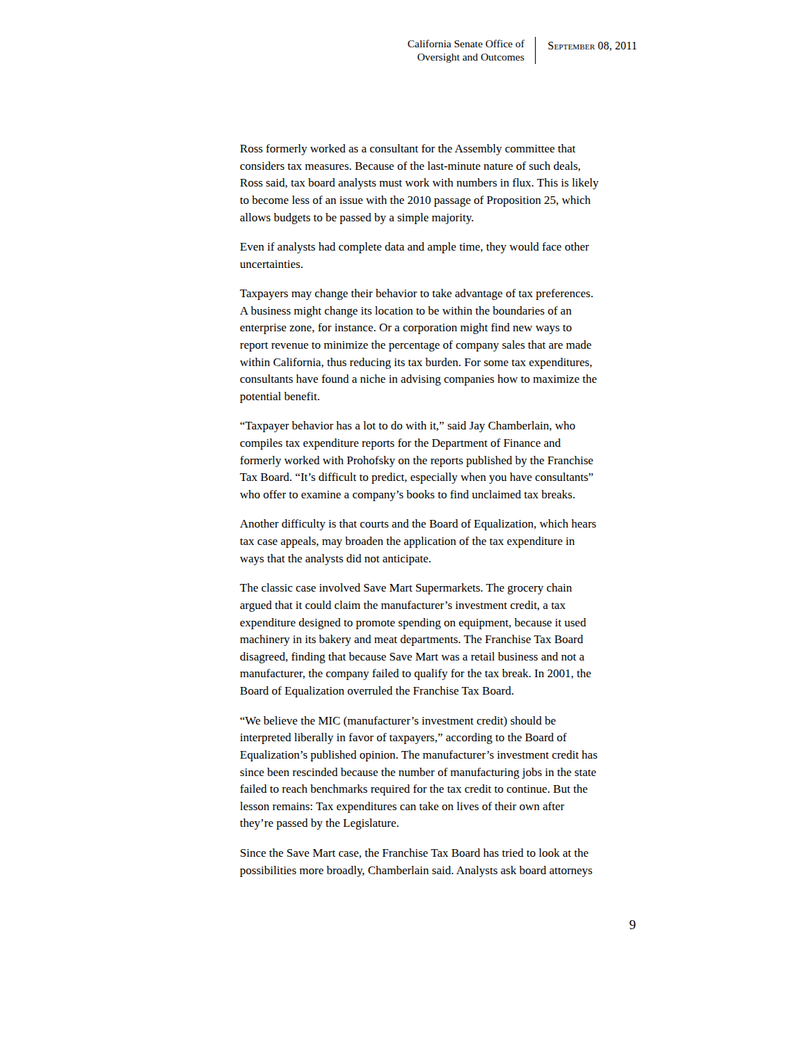California Senate Office of
Oversight and Outcomes
September 08, 2011
Ross formerly worked as a consultant for the Assembly committee that considers tax measures. Because of the last-minute nature of such deals, Ross said, tax board analysts must work with numbers in flux. This is likely to become less of an issue with the 2010 passage of Proposition 25, which allows budgets to be passed by a simple majority.
Even if analysts had complete data and ample time, they would face other uncertainties.
Taxpayers may change their behavior to take advantage of tax preferences. A business might change its location to be within the boundaries of an enterprise zone, for instance. Or a corporation might find new ways to report revenue to minimize the percentage of company sales that are made within California, thus reducing its tax burden. For some tax expenditures, consultants have found a niche in advising companies how to maximize the potential benefit.
“Taxpayer behavior has a lot to do with it,” said Jay Chamberlain, who compiles tax expenditure reports for the Department of Finance and formerly worked with Prohofsky on the reports published by the Franchise Tax Board. “It’s difficult to predict, especially when you have consultants” who offer to examine a company’s books to find unclaimed tax breaks.
Another difficulty is that courts and the Board of Equalization, which hears tax case appeals, may broaden the application of the tax expenditure in ways that the analysts did not anticipate.
The classic case involved Save Mart Supermarkets. The grocery chain argued that it could claim the manufacturer’s investment credit, a tax expenditure designed to promote spending on equipment, because it used machinery in its bakery and meat departments. The Franchise Tax Board disagreed, finding that because Save Mart was a retail business and not a manufacturer, the company failed to qualify for the tax break. In 2001, the Board of Equalization overruled the Franchise Tax Board.
“We believe the MIC (manufacturer’s investment credit) should be interpreted liberally in favor of taxpayers,” according to the Board of Equalization’s published opinion. The manufacturer’s investment credit has since been rescinded because the number of manufacturing jobs in the state failed to reach benchmarks required for the tax credit to continue. But the lesson remains: Tax expenditures can take on lives of their own after they’re passed by the Legislature.
Since the Save Mart case, the Franchise Tax Board has tried to look at the possibilities more broadly, Chamberlain said. Analysts ask board attorneys
9